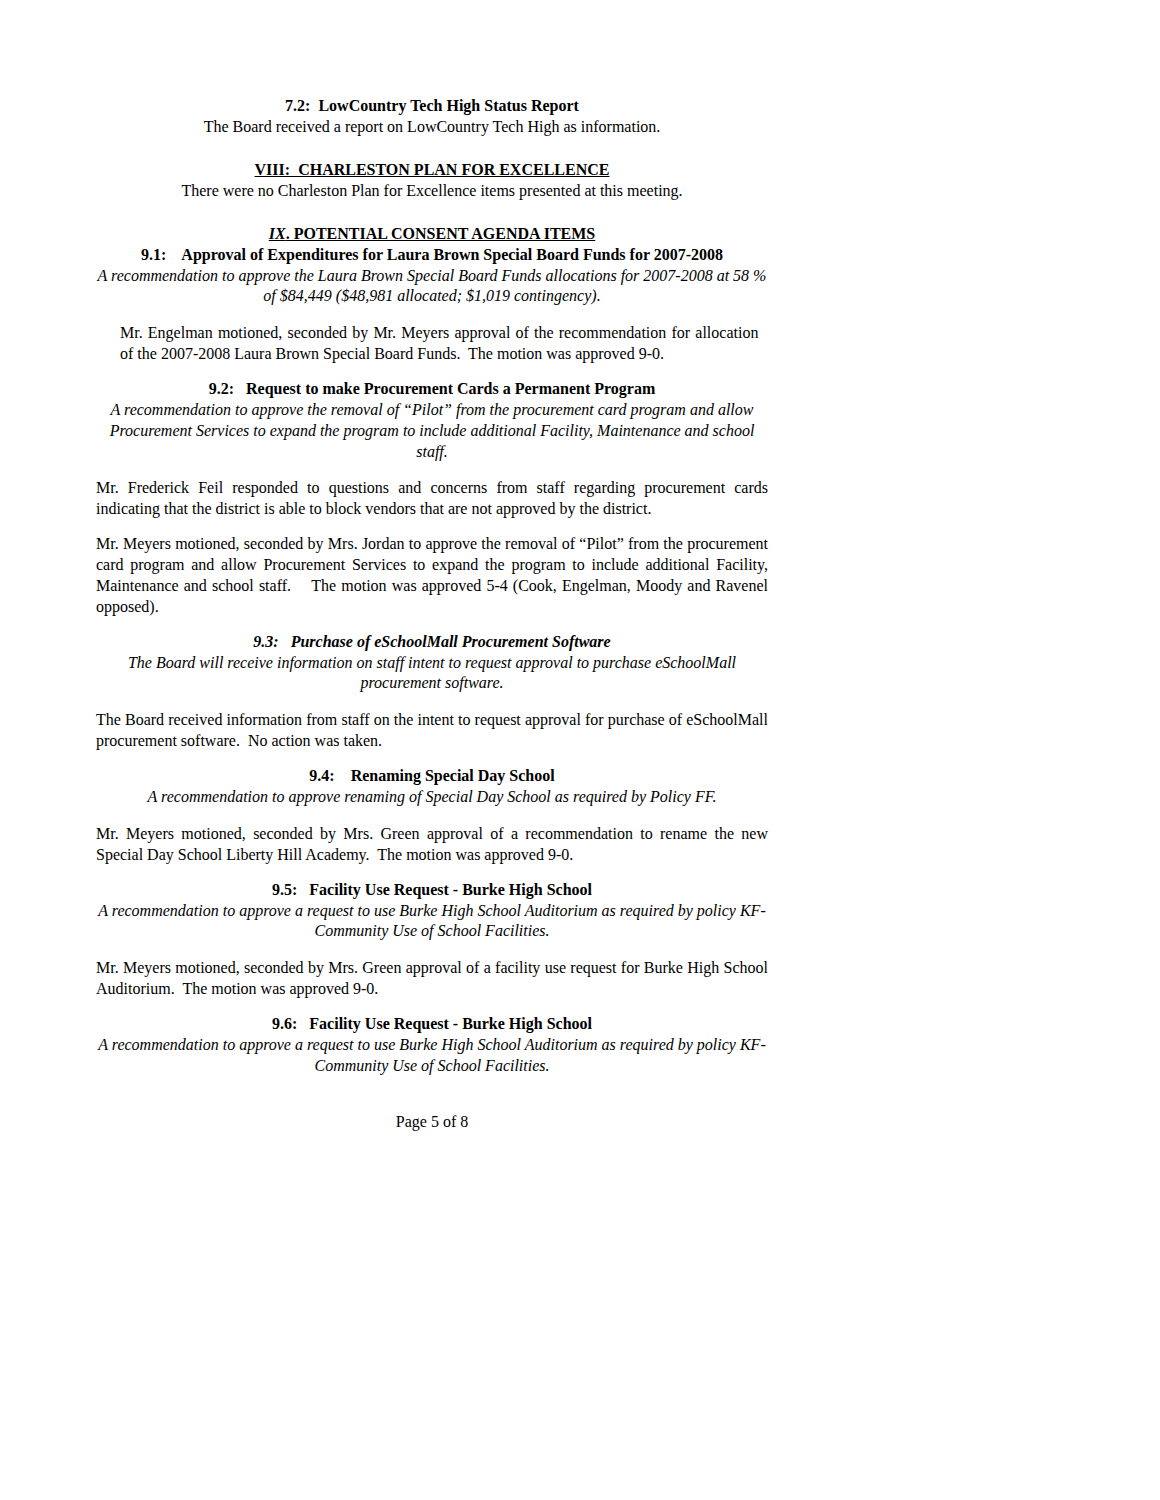7.2: LowCountry Tech High Status Report
The Board received a report on LowCountry Tech High as information.
VIII: CHARLESTON PLAN FOR EXCELLENCE
There were no Charleston Plan for Excellence items presented at this meeting.
IX. POTENTIAL CONSENT AGENDA ITEMS
9.1: Approval of Expenditures for Laura Brown Special Board Funds for 2007-2008
A recommendation to approve the Laura Brown Special Board Funds allocations for 2007-2008 at 58 % of $84,449 ($48,981 allocated; $1,019 contingency).
Mr. Engelman motioned, seconded by Mr. Meyers approval of the recommendation for allocation of the 2007-2008 Laura Brown Special Board Funds. The motion was approved 9-0.
9.2: Request to make Procurement Cards a Permanent Program
A recommendation to approve the removal of “Pilot” from the procurement card program and allow Procurement Services to expand the program to include additional Facility, Maintenance and school staff.
Mr. Frederick Feil responded to questions and concerns from staff regarding procurement cards indicating that the district is able to block vendors that are not approved by the district.
Mr. Meyers motioned, seconded by Mrs. Jordan to approve the removal of “Pilot” from the procurement card program and allow Procurement Services to expand the program to include additional Facility, Maintenance and school staff. The motion was approved 5-4 (Cook, Engelman, Moody and Ravenel opposed).
9.3: Purchase of eSchoolMall Procurement Software
The Board will receive information on staff intent to request approval to purchase eSchoolMall procurement software.
The Board received information from staff on the intent to request approval for purchase of eSchoolMall procurement software. No action was taken.
9.4: Renaming Special Day School
A recommendation to approve renaming of Special Day School as required by Policy FF.
Mr. Meyers motioned, seconded by Mrs. Green approval of a recommendation to rename the new Special Day School Liberty Hill Academy. The motion was approved 9-0.
9.5: Facility Use Request - Burke High School
A recommendation to approve a request to use Burke High School Auditorium as required by policy KF-Community Use of School Facilities.
Mr. Meyers motioned, seconded by Mrs. Green approval of a facility use request for Burke High School Auditorium. The motion was approved 9-0.
9.6: Facility Use Request - Burke High School
A recommendation to approve a request to use Burke High School Auditorium as required by policy KF-Community Use of School Facilities.
Page 5 of 8